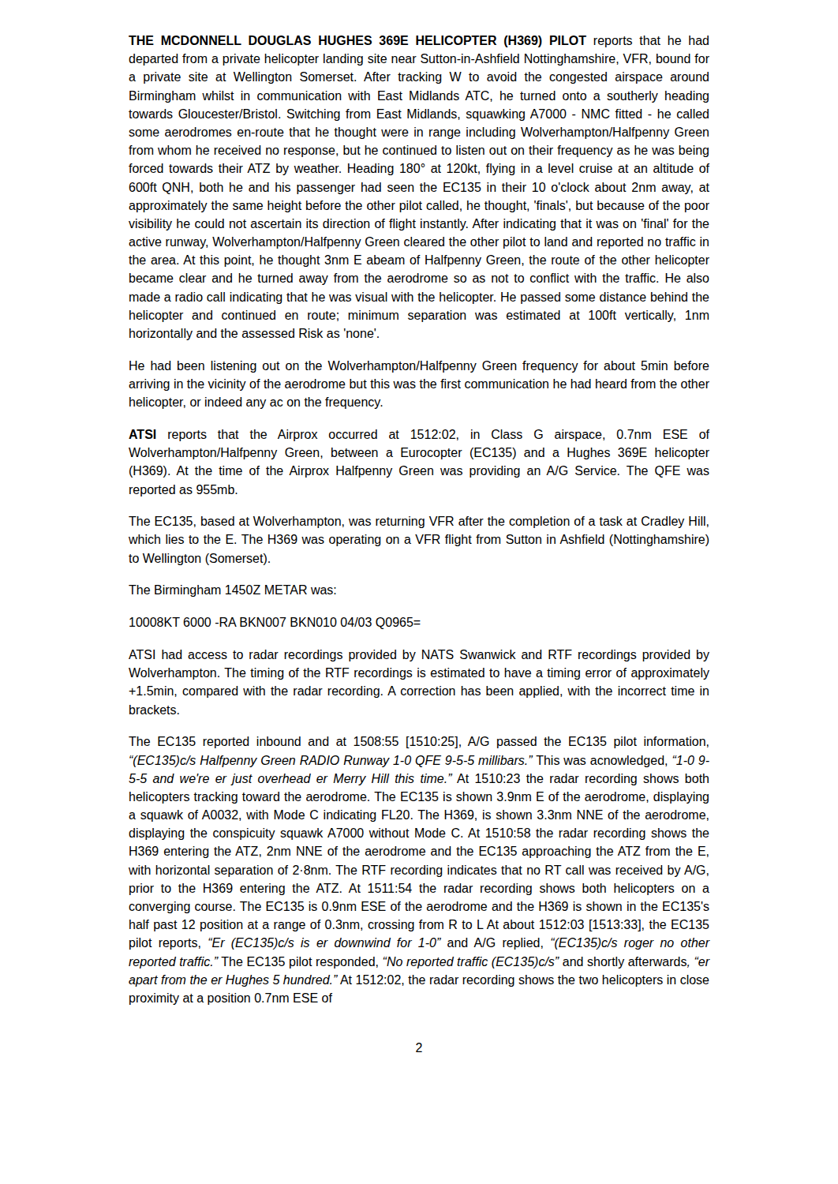THE MCDONNELL DOUGLAS HUGHES 369E HELICOPTER (H369) PILOT reports that he had departed from a private helicopter landing site near Sutton-in-Ashfield Nottinghamshire, VFR, bound for a private site at Wellington Somerset. After tracking W to avoid the congested airspace around Birmingham whilst in communication with East Midlands ATC, he turned onto a southerly heading towards Gloucester/Bristol. Switching from East Midlands, squawking A7000 - NMC fitted - he called some aerodromes en-route that he thought were in range including Wolverhampton/Halfpenny Green from whom he received no response, but he continued to listen out on their frequency as he was being forced towards their ATZ by weather. Heading 180° at 120kt, flying in a level cruise at an altitude of 600ft QNH, both he and his passenger had seen the EC135 in their 10 o'clock about 2nm away, at approximately the same height before the other pilot called, he thought, 'finals', but because of the poor visibility he could not ascertain its direction of flight instantly. After indicating that it was on 'final' for the active runway, Wolverhampton/Halfpenny Green cleared the other pilot to land and reported no traffic in the area. At this point, he thought 3nm E abeam of Halfpenny Green, the route of the other helicopter became clear and he turned away from the aerodrome so as not to conflict with the traffic. He also made a radio call indicating that he was visual with the helicopter. He passed some distance behind the helicopter and continued en route; minimum separation was estimated at 100ft vertically, 1nm horizontally and the assessed Risk as 'none'.
He had been listening out on the Wolverhampton/Halfpenny Green frequency for about 5min before arriving in the vicinity of the aerodrome but this was the first communication he had heard from the other helicopter, or indeed any ac on the frequency.
ATSI reports that the Airprox occurred at 1512:02, in Class G airspace, 0.7nm ESE of Wolverhampton/Halfpenny Green, between a Eurocopter (EC135) and a Hughes 369E helicopter (H369). At the time of the Airprox Halfpenny Green was providing an A/G Service. The QFE was reported as 955mb.
The EC135, based at Wolverhampton, was returning VFR after the completion of a task at Cradley Hill, which lies to the E. The H369 was operating on a VFR flight from Sutton in Ashfield (Nottinghamshire) to Wellington (Somerset).
The Birmingham 1450Z METAR was:
10008KT 6000 -RA BKN007 BKN010 04/03 Q0965=
ATSI had access to radar recordings provided by NATS Swanwick and RTF recordings provided by Wolverhampton. The timing of the RTF recordings is estimated to have a timing error of approximately +1.5min, compared with the radar recording. A correction has been applied, with the incorrect time in brackets.
The EC135 reported inbound and at 1508:55 [1510:25], A/G passed the EC135 pilot information, “(EC135)c/s Halfpenny Green RADIO Runway 1-0 QFE 9-5-5 millibars.” This was acnowledged, “1-0 9-5-5 and we're er just overhead er Merry Hill this time.” At 1510:23 the radar recording shows both helicopters tracking toward the aerodrome. The EC135 is shown 3.9nm E of the aerodrome, displaying a squawk of A0032, with Mode C indicating FL20. The H369, is shown 3.3nm NNE of the aerodrome, displaying the conspicuity squawk A7000 without Mode C. At 1510:58 the radar recording shows the H369 entering the ATZ, 2nm NNE of the aerodrome and the EC135 approaching the ATZ from the E, with horizontal separation of 2·8nm. The RTF recording indicates that no RT call was received by A/G, prior to the H369 entering the ATZ. At 1511:54 the radar recording shows both helicopters on a converging course. The EC135 is 0.9nm ESE of the aerodrome and the H369 is shown in the EC135's half past 12 position at a range of 0.3nm, crossing from R to L At about 1512:03 [1513:33], the EC135 pilot reports, “Er (EC135)c/s is er downwind for 1-0” and A/G replied, “(EC135)c/s roger no other reported traffic.” The EC135 pilot responded, “No reported traffic (EC135)c/s” and shortly afterwards, “er apart from the er Hughes 5 hundred.” At 1512:02, the radar recording shows the two helicopters in close proximity at a position 0.7nm ESE of
2